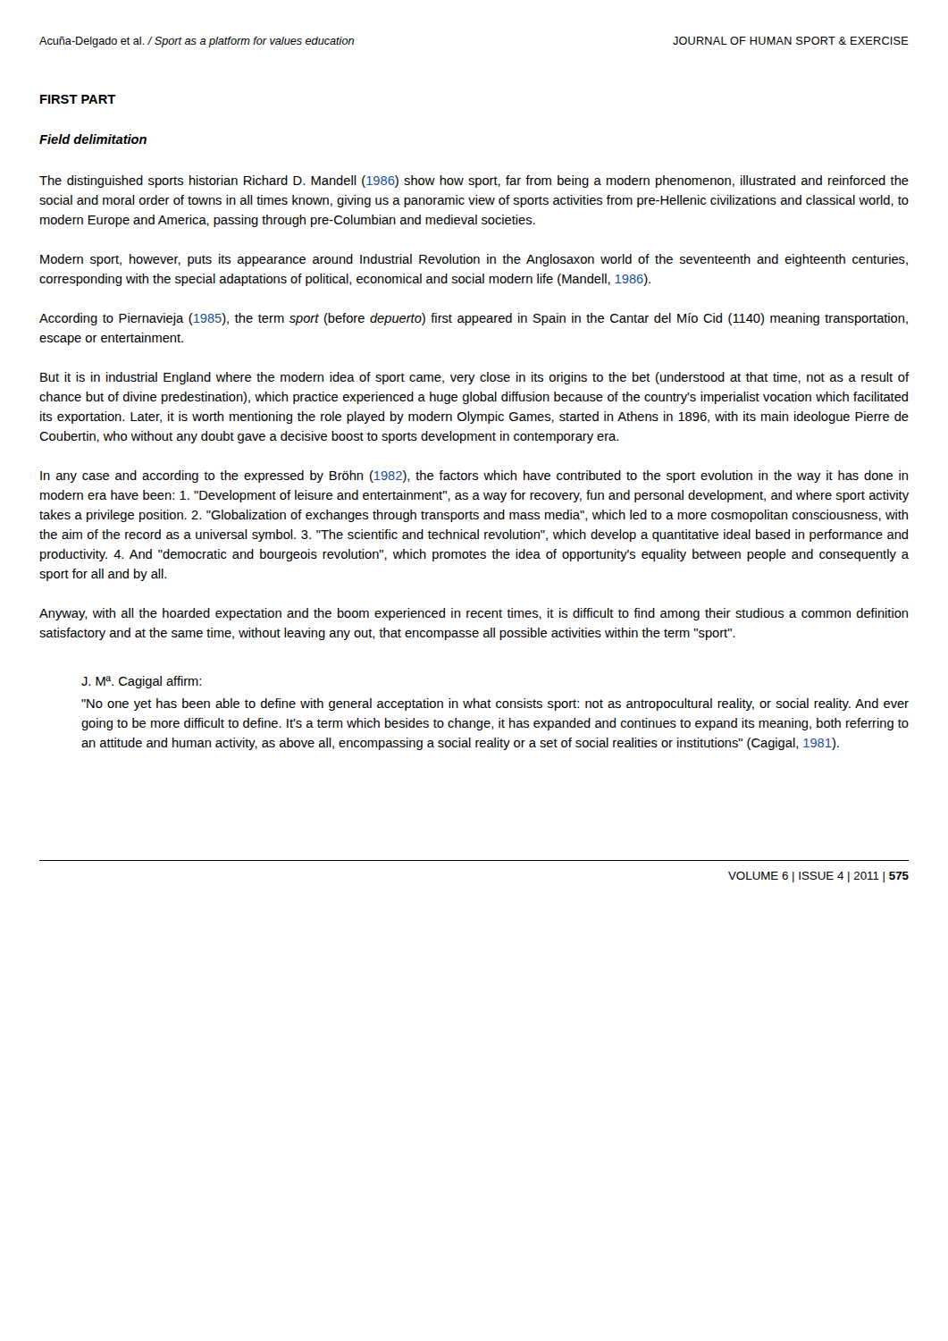Acuña-Delgado et al. / Sport as a platform for values education
JOURNAL OF HUMAN SPORT & EXERCISE
FIRST PART
Field delimitation
The distinguished sports historian Richard D. Mandell (1986) show how sport, far from being a modern phenomenon, illustrated and reinforced the social and moral order of towns in all times known, giving us a panoramic view of sports activities from pre-Hellenic civilizations and classical world, to modern Europe and America, passing through pre-Columbian and medieval societies.
Modern sport, however, puts its appearance around Industrial Revolution in the Anglosaxon world of the seventeenth and eighteenth centuries, corresponding with the special adaptations of political, economical and social modern life (Mandell, 1986).
According to Piernavieja (1985), the term sport (before depuerto) first appeared in Spain in the Cantar del Mío Cid (1140) meaning transportation, escape or entertainment.
But it is in industrial England where the modern idea of sport came, very close in its origins to the bet (understood at that time, not as a result of chance but of divine predestination), which practice experienced a huge global diffusion because of the country's imperialist vocation which facilitated its exportation. Later, it is worth mentioning the role played by modern Olympic Games, started in Athens in 1896, with its main ideologue Pierre de Coubertin, who without any doubt gave a decisive boost to sports development in contemporary era.
In any case and according to the expressed by Bröhn (1982), the factors which have contributed to the sport evolution in the way it has done in modern era have been: 1. "Development of leisure and entertainment", as a way for recovery, fun and personal development, and where sport activity takes a privilege position. 2. "Globalization of exchanges through transports and mass media", which led to a more cosmopolitan consciousness, with the aim of the record as a universal symbol. 3. "The scientific and technical revolution", which develop a quantitative ideal based in performance and productivity. 4. And "democratic and bourgeois revolution", which promotes the idea of opportunity's equality between people and consequently a sport for all and by all.
Anyway, with all the hoarded expectation and the boom experienced in recent times, it is difficult to find among their studious a common definition satisfactory and at the same time, without leaving any out, that encompasse all possible activities within the term "sport".
J. Mª. Cagigal affirm:
"No one yet has been able to define with general acceptation in what consists sport: not as antropocultural reality, or social reality. And ever going to be more difficult to define. It's a term which besides to change, it has expanded and continues to expand its meaning, both referring to an attitude and human activity, as above all, encompassing a social reality or a set of social realities or institutions" (Cagigal, 1981).
VOLUME 6 | ISSUE 4 | 2011 | 575